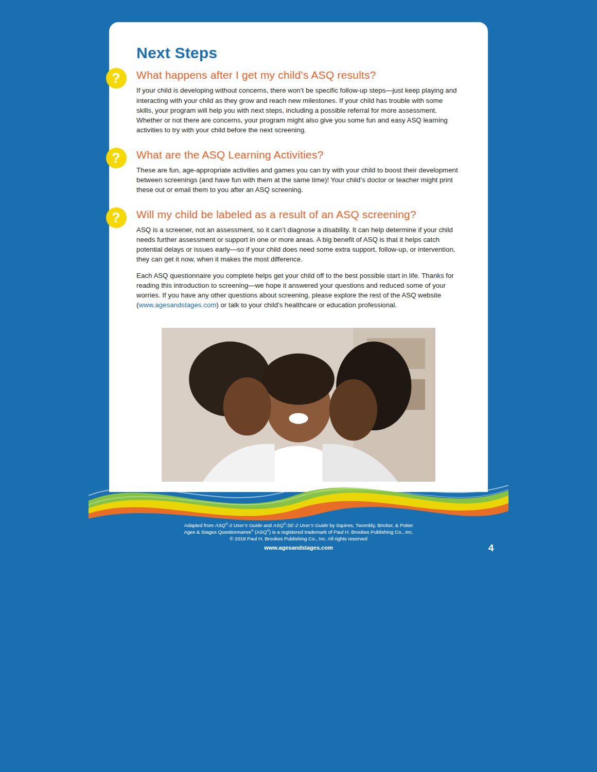Next Steps
?
What happens after I get my child’s ASQ results?
If your child is developing without concerns, there won’t be specific follow-up steps—just keep playing and interacting with your child as they grow and reach new milestones. If your child has trouble with some skills, your program will help you with next steps, including a possible referral for more assessment. Whether or not there are concerns, your program might also give you some fun and easy ASQ learning activities to try with your child before the next screening.
?
What are the ASQ Learning Activities?
These are fun, age-appropriate activities and games you can try with your child to boost their development between screenings (and have fun with them at the same time)! Your child’s doctor or teacher might print these out or email them to you after an ASQ screening.
?
Will my child be labeled as a result of an ASQ screening?
ASQ is a screener, not an assessment, so it can’t diagnose a disability. It can help determine if your child needs further assessment or support in one or more areas. A big benefit of ASQ is that it helps catch potential delays or issues early—so if your child does need some extra support, follow-up, or intervention, they can get it now, when it makes the most difference.
Each ASQ questionnaire you complete helps get your child off to the best possible start in life. Thanks for reading this introduction to screening—we hope it answered your questions and reduced some of your worries. If you have any other questions about screening, please explore the rest of the ASQ website (www.agesandstages.com) or talk to your child’s healthcare or education professional.
Adapted from ASQ®-3 User’s Guide and ASQ®:SE-2 User’s Guide by Squires, Twombly, Bricker, & Potter
Ages & Stages Questionnaires® (ASQ®) is a registered trademark of Paul H. Brookes Publishing Co., Inc.
© 2018 Paul H. Brookes Publishing Co., Inc. All rights reserved
www.agesandstages.com
4